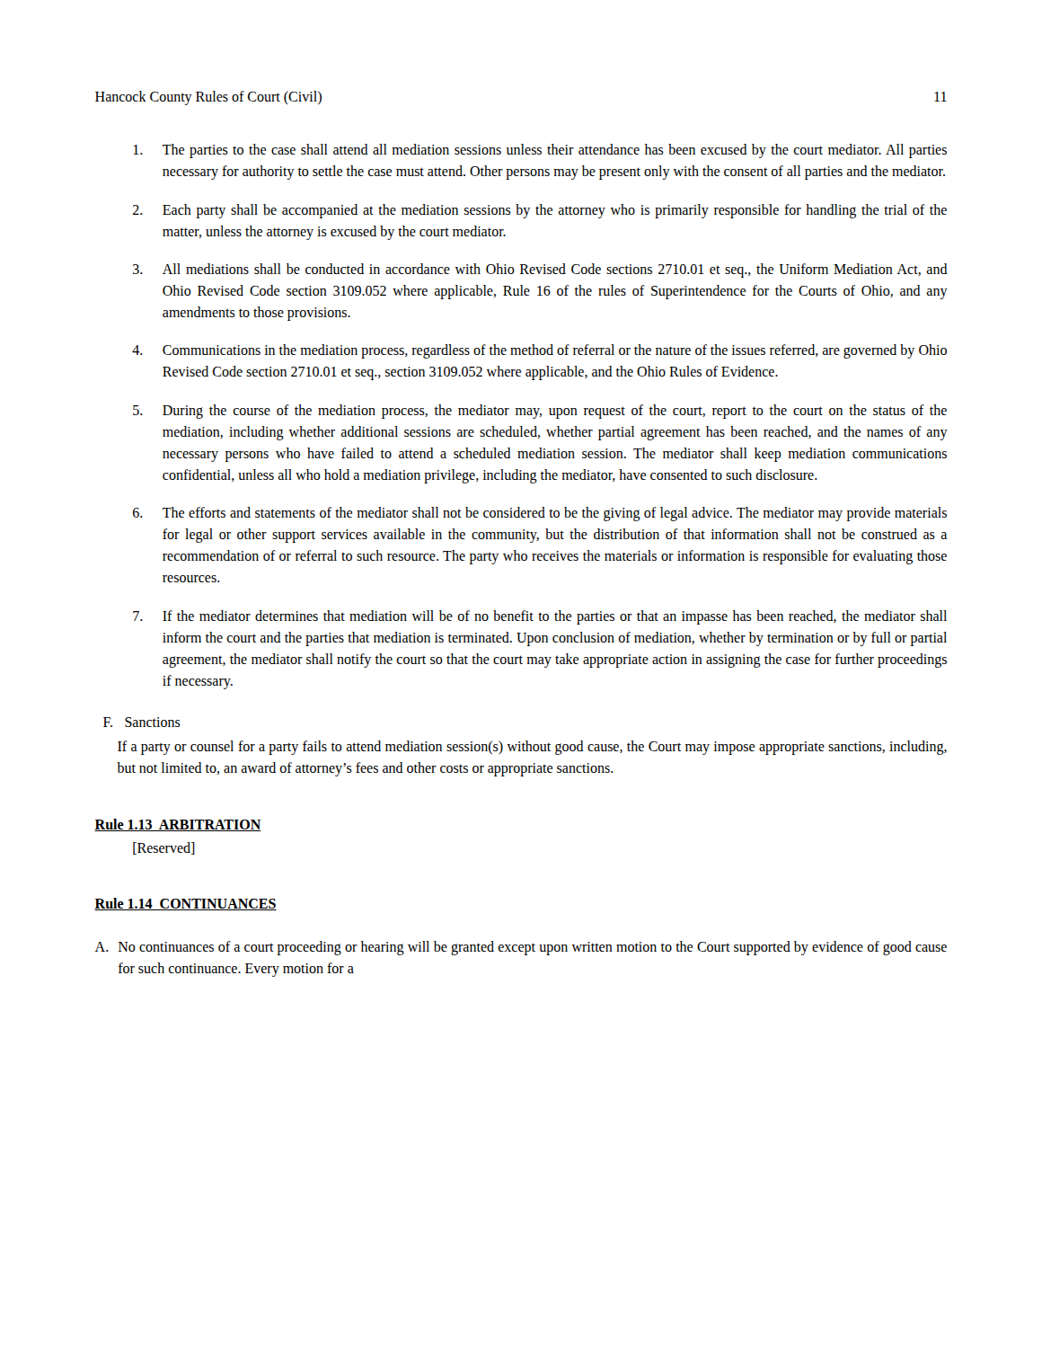Hancock County Rules of Court (Civil) 11
The parties to the case shall attend all mediation sessions unless their attendance has been excused by the court mediator. All parties necessary for authority to settle the case must attend. Other persons may be present only with the consent of all parties and the mediator.
Each party shall be accompanied at the mediation sessions by the attorney who is primarily responsible for handling the trial of the matter, unless the attorney is excused by the court mediator.
All mediations shall be conducted in accordance with Ohio Revised Code sections 2710.01 et seq., the Uniform Mediation Act, and Ohio Revised Code section 3109.052 where applicable, Rule 16 of the rules of Superintendence for the Courts of Ohio, and any amendments to those provisions.
Communications in the mediation process, regardless of the method of referral or the nature of the issues referred, are governed by Ohio Revised Code section 2710.01 et seq., section 3109.052 where applicable, and the Ohio Rules of Evidence.
During the course of the mediation process, the mediator may, upon request of the court, report to the court on the status of the mediation, including whether additional sessions are scheduled, whether partial agreement has been reached, and the names of any necessary persons who have failed to attend a scheduled mediation session. The mediator shall keep mediation communications confidential, unless all who hold a mediation privilege, including the mediator, have consented to such disclosure.
The efforts and statements of the mediator shall not be considered to be the giving of legal advice. The mediator may provide materials for legal or other support services available in the community, but the distribution of that information shall not be construed as a recommendation of or referral to such resource. The party who receives the materials or information is responsible for evaluating those resources.
If the mediator determines that mediation will be of no benefit to the parties or that an impasse has been reached, the mediator shall inform the court and the parties that mediation is terminated. Upon conclusion of mediation, whether by termination or by full or partial agreement, the mediator shall notify the court so that the court may take appropriate action in assigning the case for further proceedings if necessary.
F. Sanctions
If a party or counsel for a party fails to attend mediation session(s) without good cause, the Court may impose appropriate sanctions, including, but not limited to, an award of attorney’s fees and other costs or appropriate sanctions.
Rule 1.13 ARBITRATION
[Reserved]
Rule 1.14 CONTINUANCES
A. No continuances of a court proceeding or hearing will be granted except upon written motion to the Court supported by evidence of good cause for such continuance. Every motion for a